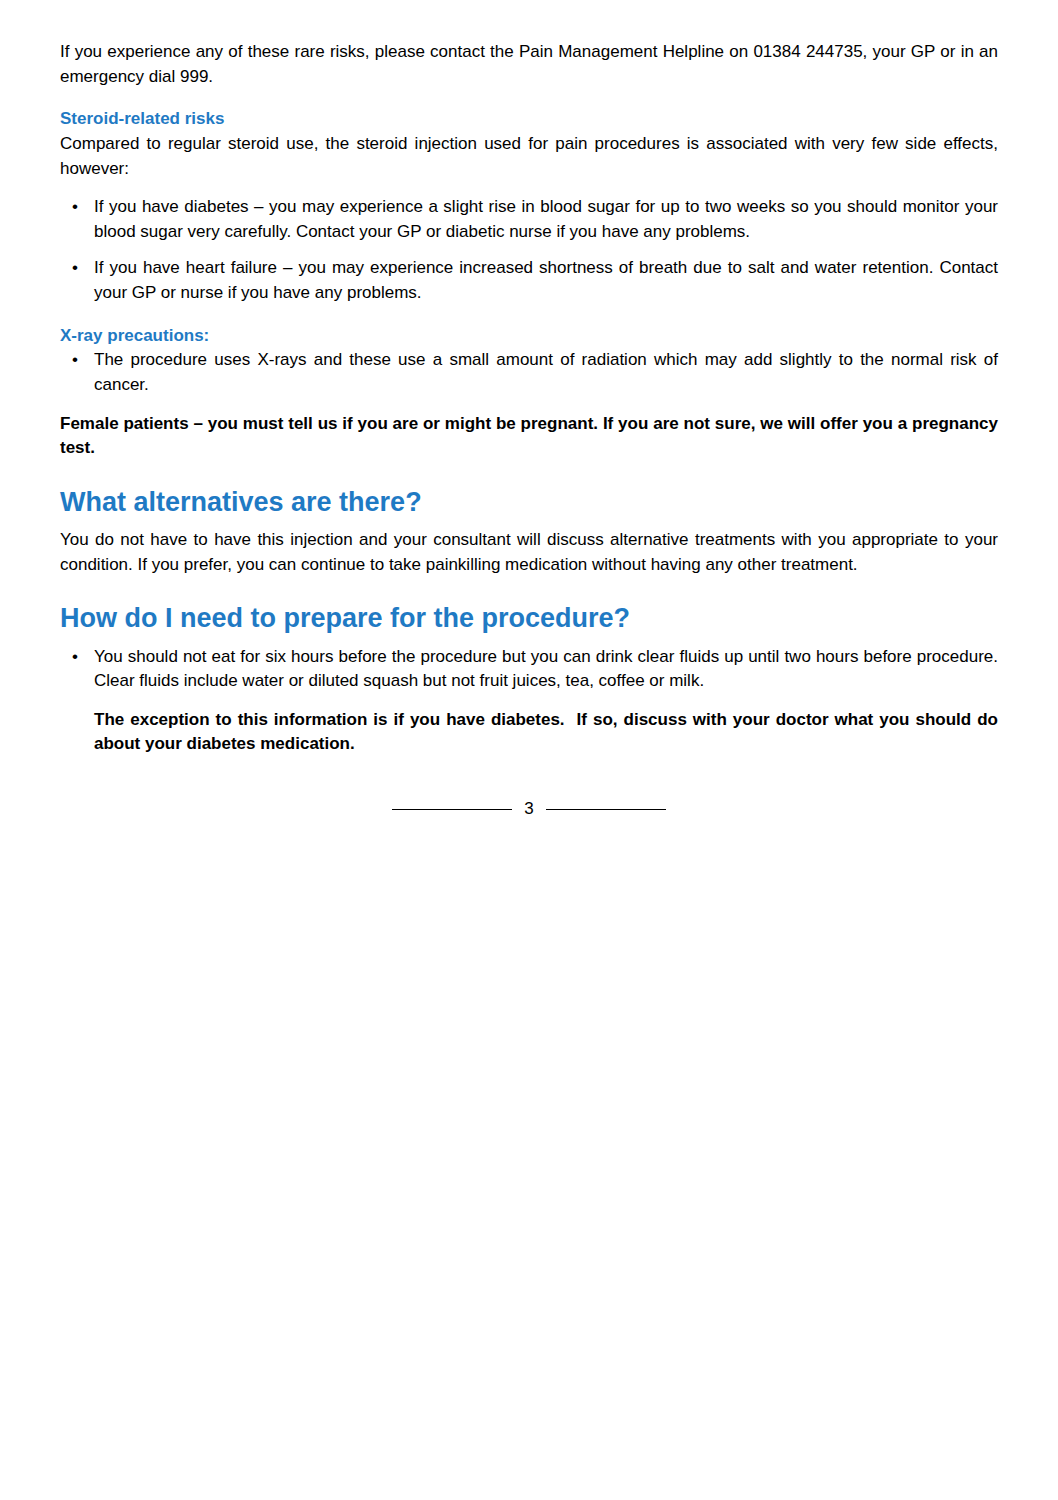If you experience any of these rare risks, please contact the Pain Management Helpline on 01384 244735, your GP or in an emergency dial 999.
Steroid-related risks
Compared to regular steroid use, the steroid injection used for pain procedures is associated with very few side effects, however:
If you have diabetes – you may experience a slight rise in blood sugar for up to two weeks so you should monitor your blood sugar very carefully. Contact your GP or diabetic nurse if you have any problems.
If you have heart failure – you may experience increased shortness of breath due to salt and water retention. Contact your GP or nurse if you have any problems.
X-ray precautions:
The procedure uses X-rays and these use a small amount of radiation which may add slightly to the normal risk of cancer.
Female patients – you must tell us if you are or might be pregnant. If you are not sure, we will offer you a pregnancy test.
What alternatives are there?
You do not have to have this injection and your consultant will discuss alternative treatments with you appropriate to your condition. If you prefer, you can continue to take painkilling medication without having any other treatment.
How do I need to prepare for the procedure?
You should not eat for six hours before the procedure but you can drink clear fluids up until two hours before procedure. Clear fluids include water or diluted squash but not fruit juices, tea, coffee or milk.
The exception to this information is if you have diabetes. If so, discuss with your doctor what you should do about your diabetes medication.
3